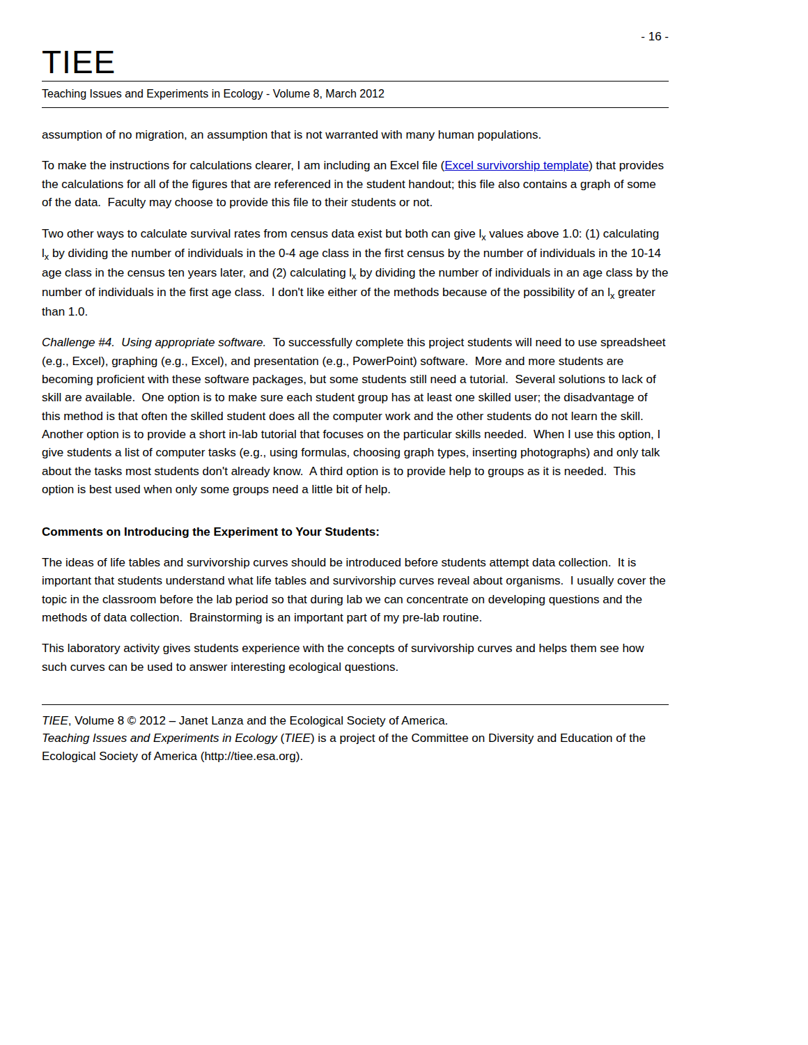- 16 -
TIEE
Teaching Issues and Experiments in Ecology - Volume 8, March 2012
assumption of no migration, an assumption that is not warranted with many human populations.
To make the instructions for calculations clearer, I am including an Excel file (Excel survivorship template) that provides the calculations for all of the figures that are referenced in the student handout; this file also contains a graph of some of the data. Faculty may choose to provide this file to their students or not.
Two other ways to calculate survival rates from census data exist but both can give lx values above 1.0: (1) calculating lx by dividing the number of individuals in the 0-4 age class in the first census by the number of individuals in the 10-14 age class in the census ten years later, and (2) calculating lx by dividing the number of individuals in an age class by the number of individuals in the first age class. I don't like either of the methods because of the possibility of an lx greater than 1.0.
Challenge #4. Using appropriate software. To successfully complete this project students will need to use spreadsheet (e.g., Excel), graphing (e.g., Excel), and presentation (e.g., PowerPoint) software. More and more students are becoming proficient with these software packages, but some students still need a tutorial. Several solutions to lack of skill are available. One option is to make sure each student group has at least one skilled user; the disadvantage of this method is that often the skilled student does all the computer work and the other students do not learn the skill. Another option is to provide a short in-lab tutorial that focuses on the particular skills needed. When I use this option, I give students a list of computer tasks (e.g., using formulas, choosing graph types, inserting photographs) and only talk about the tasks most students don't already know. A third option is to provide help to groups as it is needed. This option is best used when only some groups need a little bit of help.
Comments on Introducing the Experiment to Your Students:
The ideas of life tables and survivorship curves should be introduced before students attempt data collection. It is important that students understand what life tables and survivorship curves reveal about organisms. I usually cover the topic in the classroom before the lab period so that during lab we can concentrate on developing questions and the methods of data collection. Brainstorming is an important part of my pre-lab routine.
This laboratory activity gives students experience with the concepts of survivorship curves and helps them see how such curves can be used to answer interesting ecological questions.
TIEE, Volume 8 © 2012 – Janet Lanza and the Ecological Society of America.
Teaching Issues and Experiments in Ecology (TIEE) is a project of the Committee on Diversity and Education of the Ecological Society of America (http://tiee.esa.org).